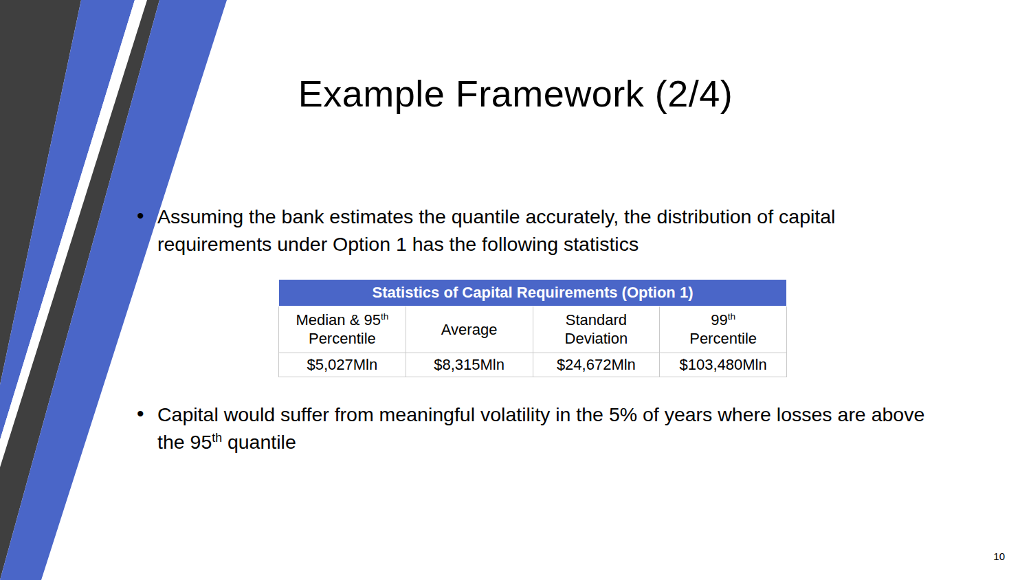Example Framework (2/4)
Assuming the bank estimates the quantile accurately, the distribution of capital requirements under Option 1 has the following statistics
| Statistics of Capital Requirements (Option 1) |
| --- |
| Median & 95 th Percentile | Average | Standard Deviation | 99 th Percentile |
| $5,027Mln | $8,315Mln | $24,672Mln | $103,480Mln |
Capital would suffer from meaningful volatility in the 5% of years where losses are above the 95th quantile
10